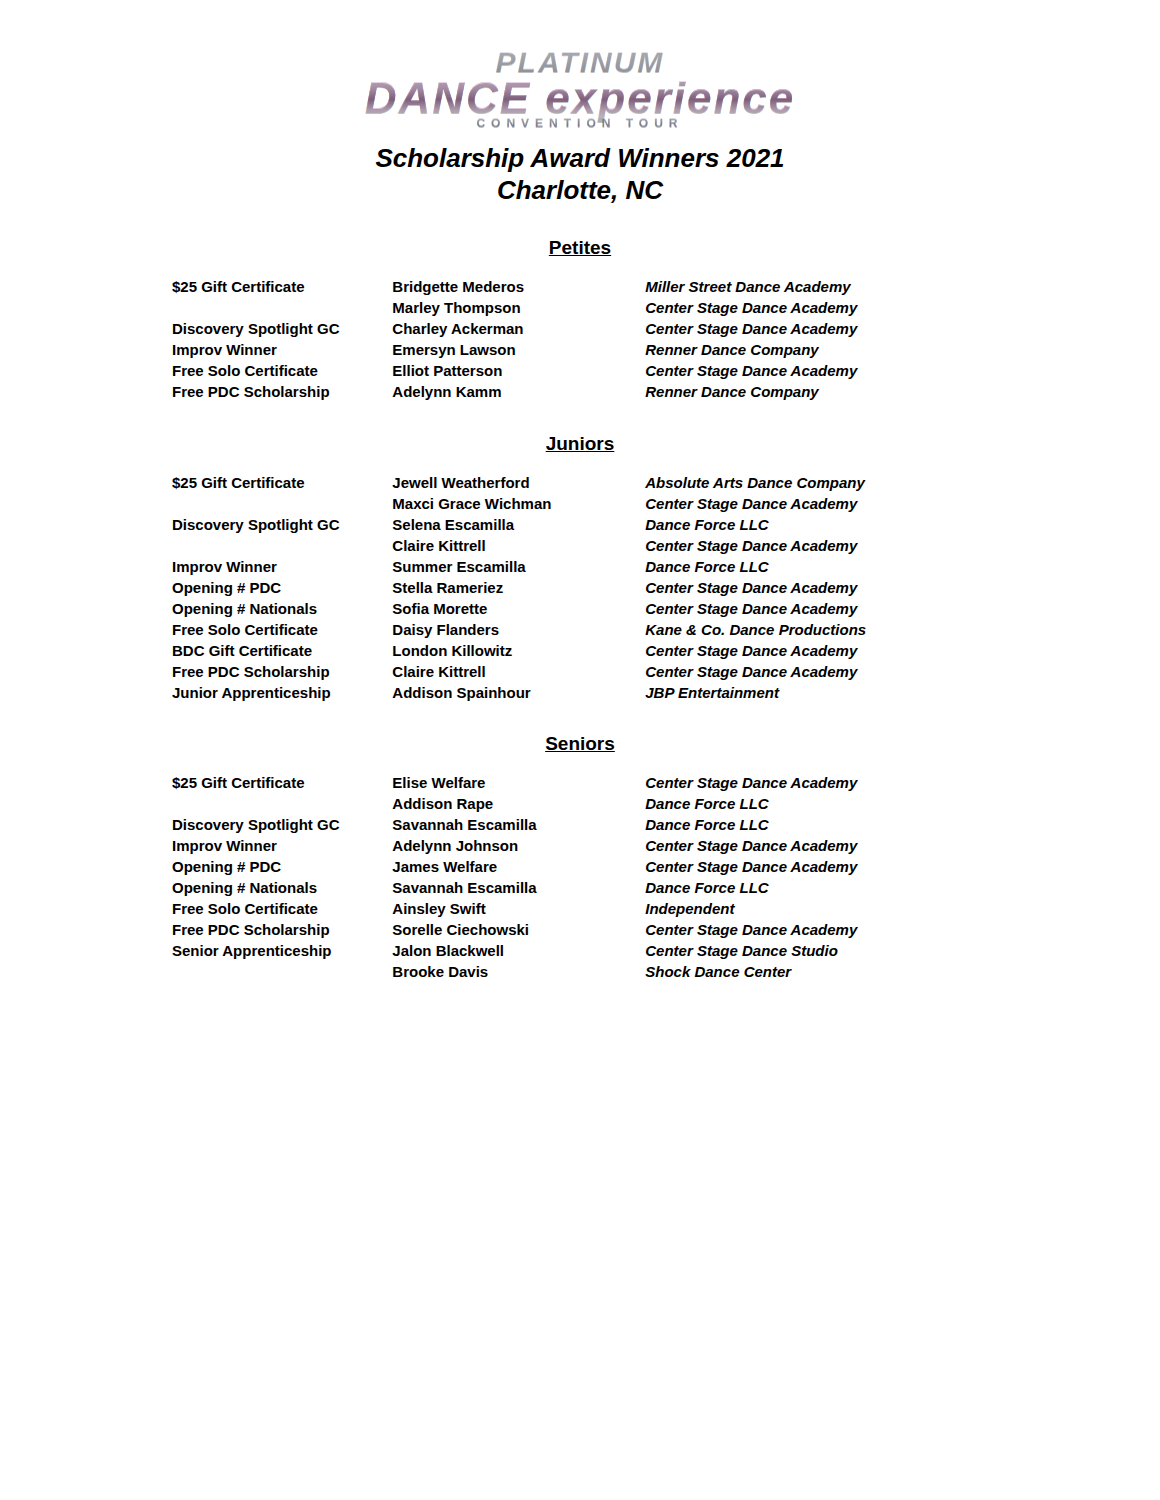PLATINUM
DANCE experience
CONVENTION TOUR
Scholarship Award Winners 2021
Charlotte, NC
Petites
| $25 Gift Certificate | Bridgette Mederos | Miller Street Dance Academy |
| | Marley Thompson | Center Stage Dance Academy |
| Discovery Spotlight GC | Charley Ackerman | Center Stage Dance Academy |
| Improv Winner | Emersyn Lawson | Renner Dance Company |
| Free Solo Certificate | Elliot Patterson | Center Stage Dance Academy |
| Free PDC Scholarship | Adelynn Kamm | Renner Dance Company |
Juniors
| $25 Gift Certificate | Jewell Weatherford | Absolute Arts Dance Company |
| | Maxci Grace Wichman | Center Stage Dance Academy |
| Discovery Spotlight GC | Selena Escamilla | Dance Force LLC |
| | Claire Kittrell | Center Stage Dance Academy |
| Improv Winner | Summer Escamilla | Dance Force LLC |
| Opening # PDC | Stella Rameriez | Center Stage Dance Academy |
| Opening # Nationals | Sofia Morette | Center Stage Dance Academy |
| Free Solo Certificate | Daisy Flanders | Kane & Co. Dance Productions |
| BDC Gift Certificate | London Killowitz | Center Stage Dance Academy |
| Free PDC Scholarship | Claire Kittrell | Center Stage Dance Academy |
| Junior Apprenticeship | Addison Spainhour | JBP Entertainment |
Seniors
| $25 Gift Certificate | Elise Welfare | Center Stage Dance Academy |
| | Addison Rape | Dance Force LLC |
| Discovery Spotlight GC | Savannah Escamilla | Dance Force LLC |
| Improv Winner | Adelynn Johnson | Center Stage Dance Academy |
| Opening # PDC | James Welfare | Center Stage Dance Academy |
| Opening # Nationals | Savannah Escamilla | Dance Force LLC |
| Free Solo Certificate | Ainsley Swift | Independent |
| Free PDC Scholarship | Sorelle Ciechowski | Center Stage Dance Academy |
| Senior Apprenticeship | Jalon Blackwell | Center Stage Dance Studio |
| | Brooke Davis | Shock Dance Center |